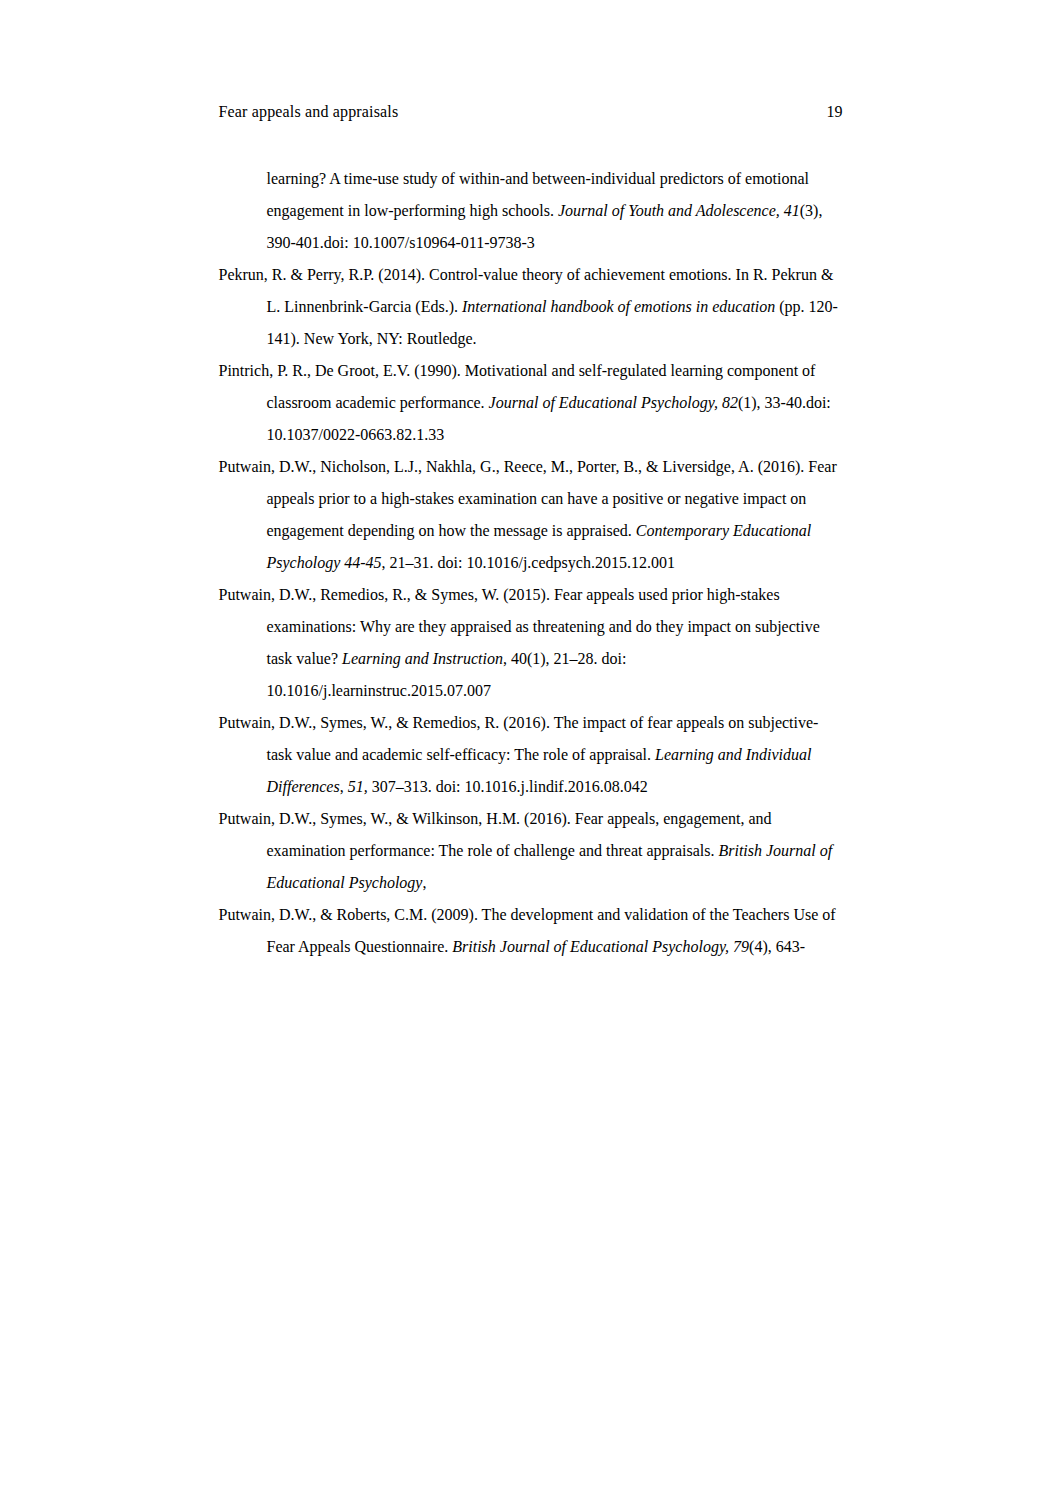Fear appeals and appraisals 19
learning? A time-use study of within-and between-individual predictors of emotional engagement in low-performing high schools. Journal of Youth and Adolescence, 41(3), 390-401.doi: 10.1007/s10964-011-9738-3
Pekrun, R. & Perry, R.P. (2014). Control-value theory of achievement emotions. In R. Pekrun & L. Linnenbrink-Garcia (Eds.). International handbook of emotions in education (pp. 120-141). New York, NY: Routledge.
Pintrich, P. R., De Groot, E.V. (1990). Motivational and self-regulated learning component of classroom academic performance. Journal of Educational Psychology, 82(1), 33-40.doi: 10.1037/0022-0663.82.1.33
Putwain, D.W., Nicholson, L.J., Nakhla, G., Reece, M., Porter, B., & Liversidge, A. (2016). Fear appeals prior to a high-stakes examination can have a positive or negative impact on engagement depending on how the message is appraised. Contemporary Educational Psychology 44-45, 21–31. doi: 10.1016/j.cedpsych.2015.12.001
Putwain, D.W., Remedios, R., & Symes, W. (2015). Fear appeals used prior high-stakes examinations: Why are they appraised as threatening and do they impact on subjective task value? Learning and Instruction, 40(1), 21–28. doi: 10.1016/j.learninstruc.2015.07.007
Putwain, D.W., Symes, W., & Remedios, R. (2016). The impact of fear appeals on subjective-task value and academic self-efficacy: The role of appraisal. Learning and Individual Differences, 51, 307–313. doi: 10.1016.j.lindif.2016.08.042
Putwain, D.W., Symes, W., & Wilkinson, H.M. (2016). Fear appeals, engagement, and examination performance: The role of challenge and threat appraisals. British Journal of Educational Psychology,
Putwain, D.W., & Roberts, C.M. (2009). The development and validation of the Teachers Use of Fear Appeals Questionnaire. British Journal of Educational Psychology, 79(4), 643-